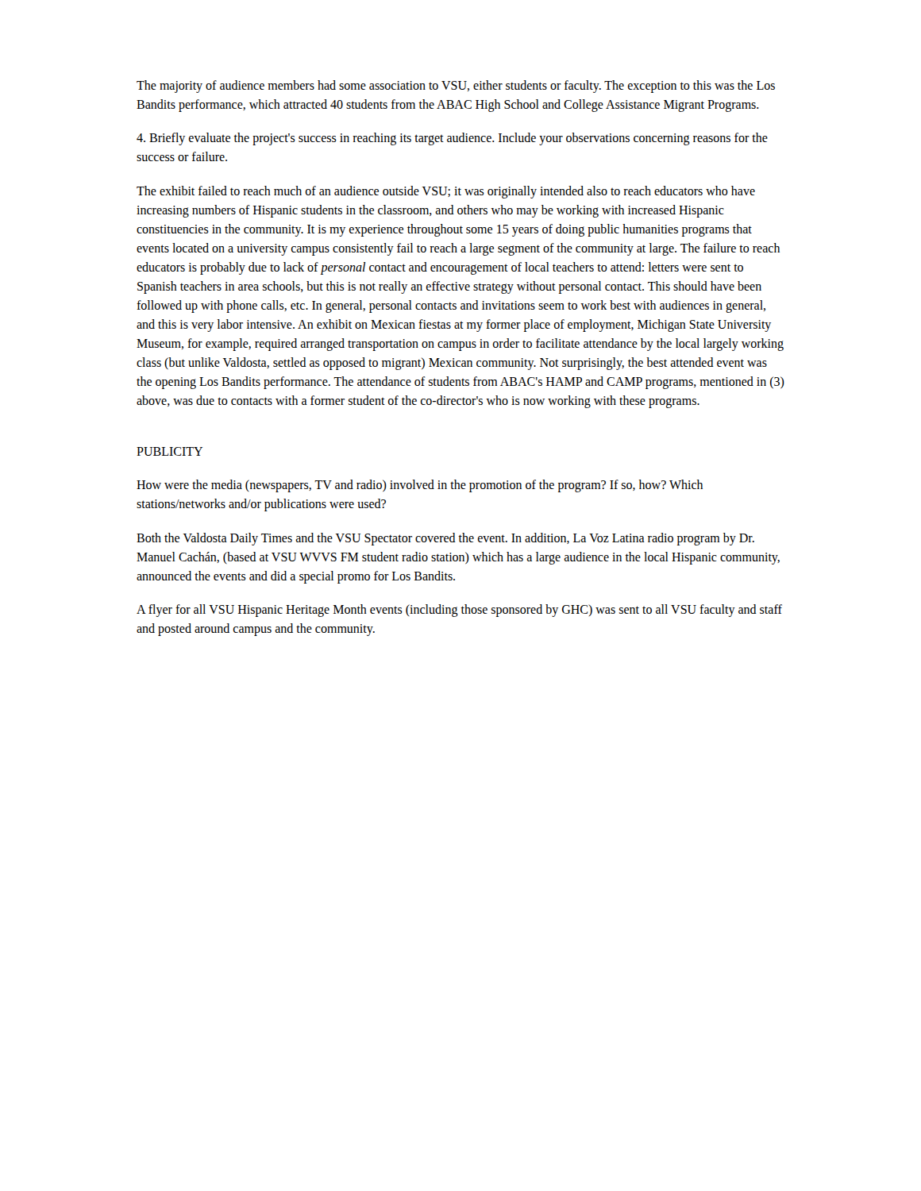The majority of audience members had some association to VSU, either students or faculty. The exception to this was the Los Bandits performance, which attracted 40 students from the ABAC High School and College Assistance Migrant Programs.
4. Briefly evaluate the project's success in reaching its target audience. Include your observations concerning reasons for the success or failure.
The exhibit failed to reach much of an audience outside VSU; it was originally intended also to reach educators who have increasing numbers of Hispanic students in the classroom, and others who may be working with increased Hispanic constituencies in the community. It is my experience throughout some 15 years of doing public humanities programs that events located on a university campus consistently fail to reach a large segment of the community at large. The failure to reach educators is probably due to lack of personal contact and encouragement of local teachers to attend: letters were sent to Spanish teachers in area schools, but this is not really an effective strategy without personal contact. This should have been followed up with phone calls, etc. In general, personal contacts and invitations seem to work best with audiences in general, and this is very labor intensive. An exhibit on Mexican fiestas at my former place of employment, Michigan State University Museum, for example, required arranged transportation on campus in order to facilitate attendance by the local largely working class (but unlike Valdosta, settled as opposed to migrant) Mexican community. Not surprisingly, the best attended event was the opening Los Bandits performance. The attendance of students from ABAC's HAMP and CAMP programs, mentioned in (3) above, was due to contacts with a former student of the co-director's who is now working with these programs.
PUBLICITY
How were the media (newspapers, TV and radio) involved in the promotion of the program? If so, how? Which stations/networks and/or publications were used?
Both the Valdosta Daily Times and the VSU Spectator covered the event. In addition, La Voz Latina radio program by Dr. Manuel Cachán, (based at VSU WVVS FM student radio station) which has a large audience in the local Hispanic community, announced the events and did a special promo for Los Bandits.
A flyer for all VSU Hispanic Heritage Month events (including those sponsored by GHC) was sent to all VSU faculty and staff and posted around campus and the community.